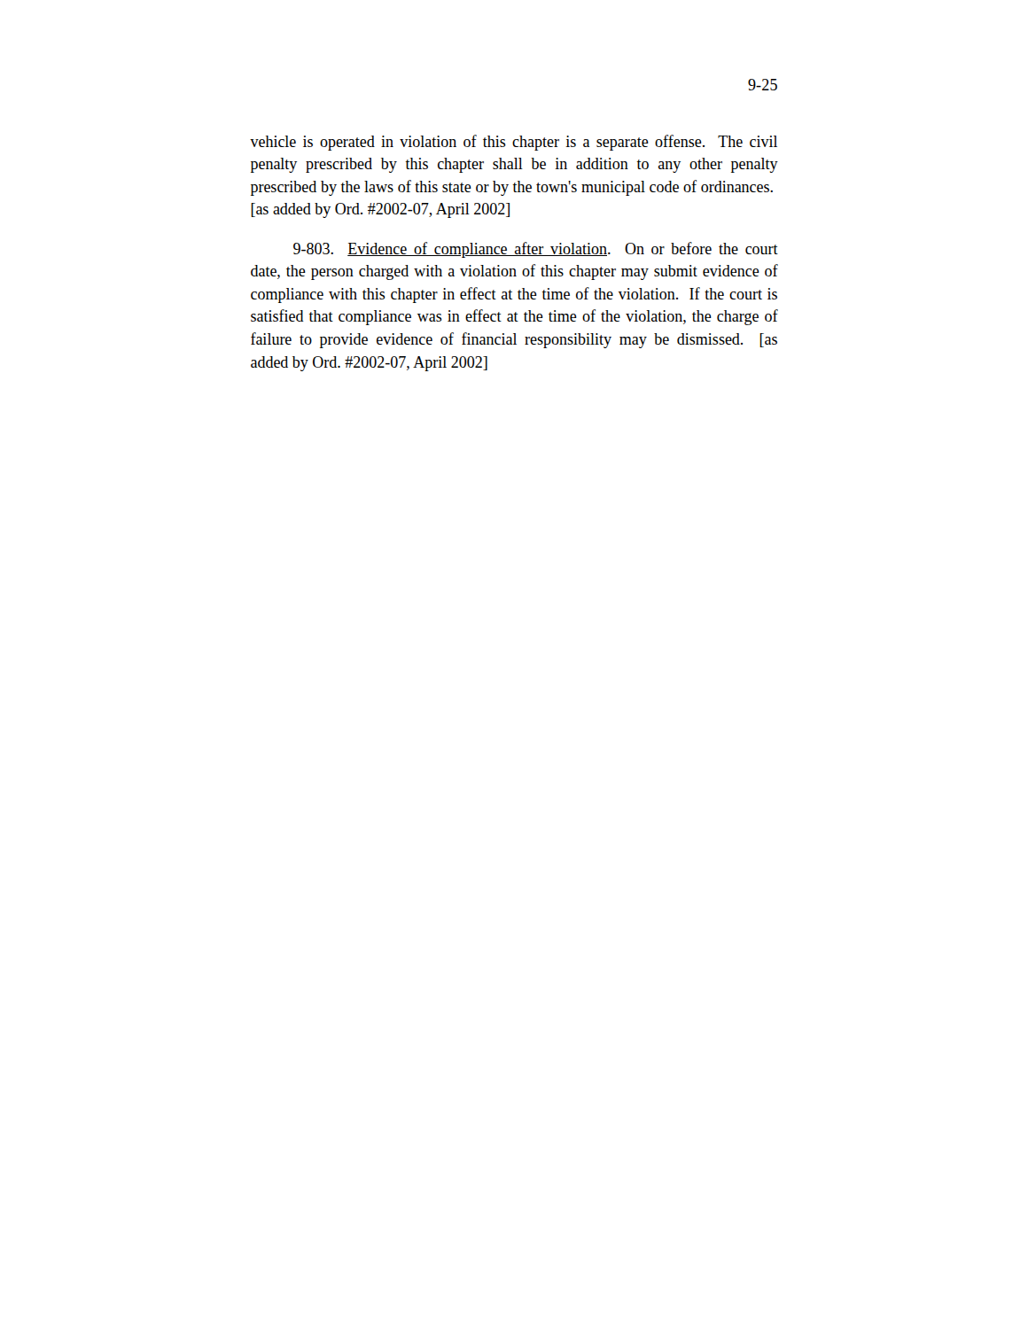9-25
vehicle is operated in violation of this chapter is a separate offense. The civil penalty prescribed by this chapter shall be in addition to any other penalty prescribed by the laws of this state or by the town's municipal code of ordinances. [as added by Ord. #2002-07, April 2002]
9-803. Evidence of compliance after violation. On or before the court date, the person charged with a violation of this chapter may submit evidence of compliance with this chapter in effect at the time of the violation. If the court is satisfied that compliance was in effect at the time of the violation, the charge of failure to provide evidence of financial responsibility may be dismissed. [as added by Ord. #2002-07, April 2002]